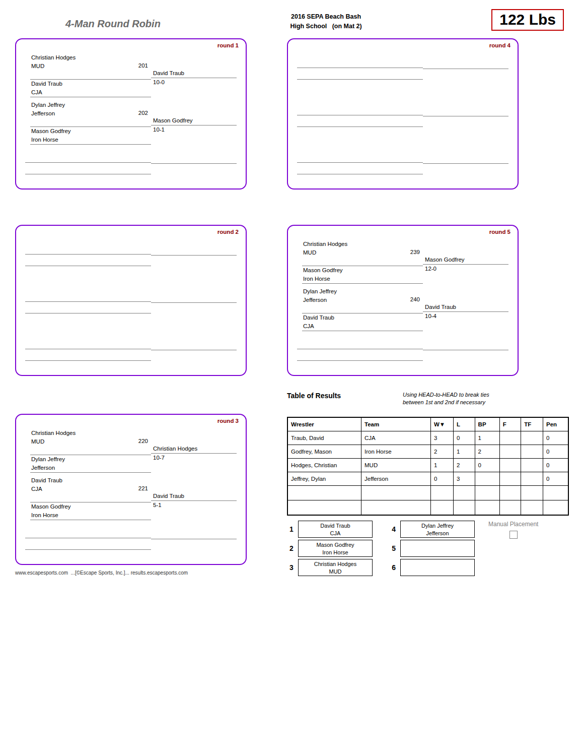4-Man Round Robin
2016 SEPA Beach Bash
High School (on Mat 2)
122 Lbs
round 1
Christian Hodges
MUD
201
David Traub
CJA
David Traub
10-0
Dylan Jeffrey
Jefferson
202
Mason Godfrey
Iron Horse
Mason Godfrey
10-1
round 4
round 2
round 5
Christian Hodges
MUD
239
Mason Godfrey
Iron Horse
Mason Godfrey
12-0
Dylan Jeffrey
Jefferson
240
David Traub
CJA
David Traub
10-4
round 3
Christian Hodges
MUD
220
Dylan Jeffrey
Jefferson
Christian Hodges
10-7
David Traub
CJA
221
Mason Godfrey
Iron Horse
David Traub
5-1
Using HEAD-to-HEAD to break ties
between 1st and 2nd if necessary
Table of Results
| Wrestler | Team | W▼ | L | BP | F | TF | Pen |
| --- | --- | --- | --- | --- | --- | --- | --- |
| Traub, David | CJA | 3 | 0 | 1 | | | 0 |
| Godfrey, Mason | Iron Horse | 2 | 1 | 2 | | | 0 |
| Hodges, Christian | MUD | 1 | 2 | 0 | | | 0 |
| Jeffrey, Dylan | Jefferson | 0 | 3 | | | | 0 |
1
David Traub
CJA
2
Mason Godfrey
Iron Horse
3
Christian Hodges
MUD
4
Dylan Jeffrey
Jefferson
5
6
Manual Placement
www.escapesports.com ...[©Escape Sports, Inc.]... results.escapesports.com